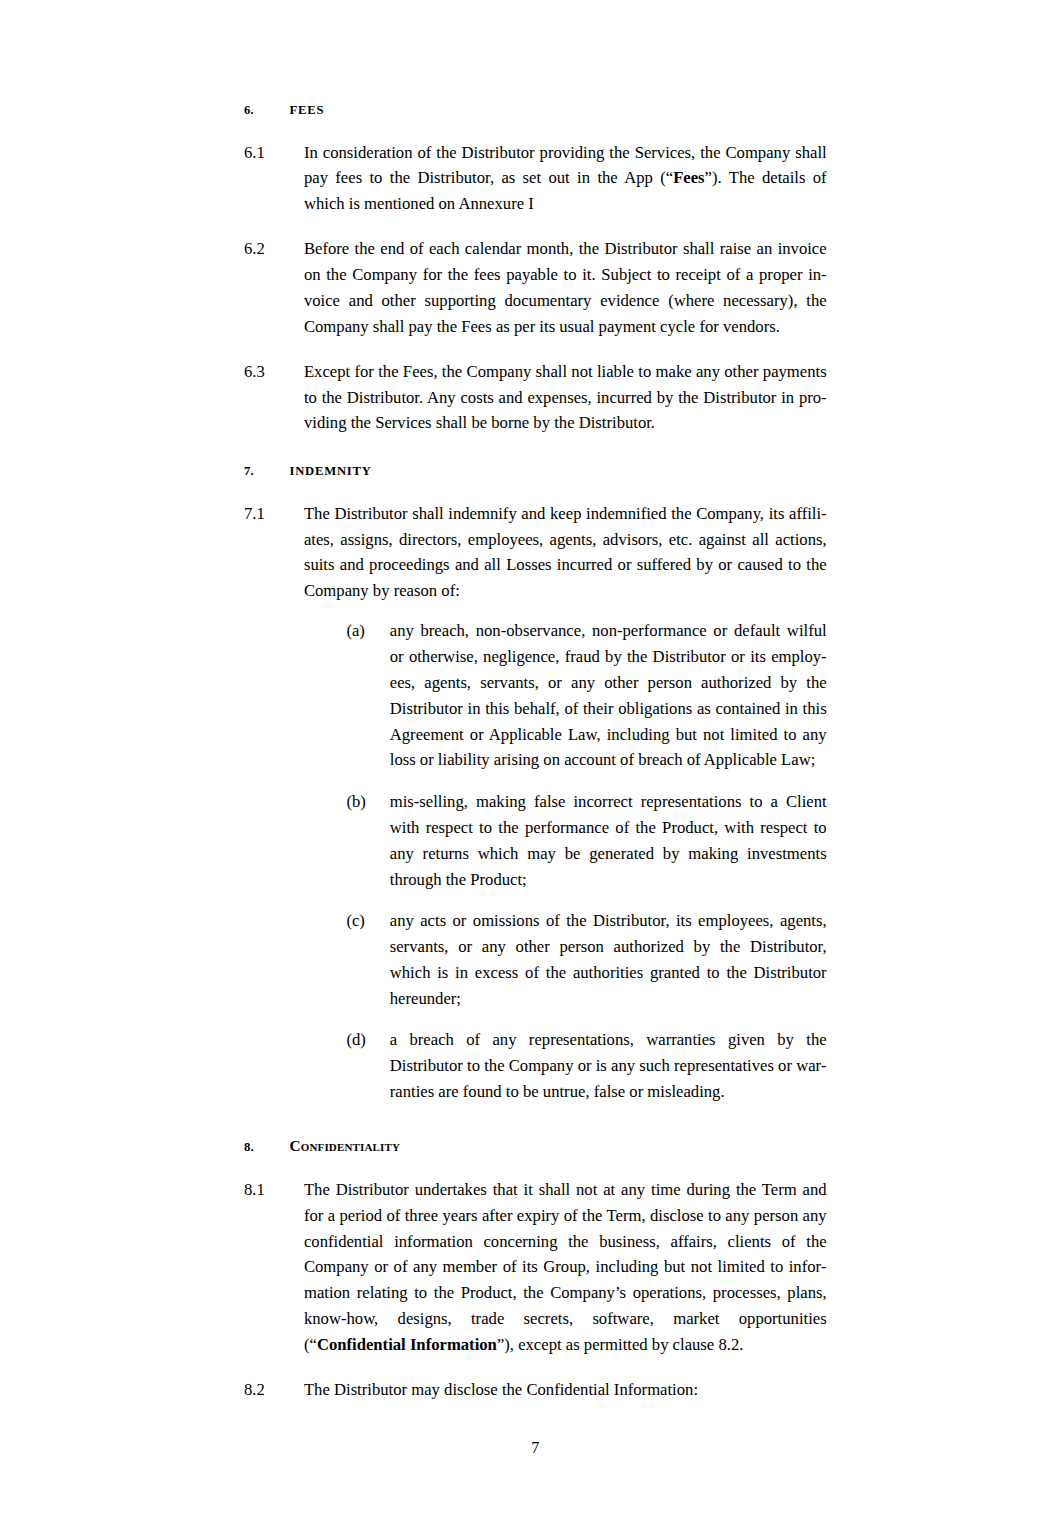6. Fees
6.1
In consideration of the Distributor providing the Services, the Company shall pay fees to the Distributor, as set out in the App (“Fees”). The details of which is mentioned on Annexure I
6.2
Before the end of each calendar month, the Distributor shall raise an invoice on the Company for the fees payable to it. Subject to receipt of a proper invoice and other supporting documentary evidence (where necessary), the Company shall pay the Fees as per its usual payment cycle for vendors.
6.3
Except for the Fees, the Company shall not liable to make any other payments to the Distributor. Any costs and expenses, incurred by the Distributor in providing the Services shall be borne by the Distributor.
7. Indemnity
7.1
The Distributor shall indemnify and keep indemnified the Company, its affiliates, assigns, directors, employees, agents, advisors, etc. against all actions, suits and proceedings and all Losses incurred or suffered by or caused to the Company by reason of:
(a) any breach, non-observance, non-performance or default wilful or otherwise, negligence, fraud by the Distributor or its employees, agents, servants, or any other person authorized by the Distributor in this behalf, of their obligations as contained in this Agreement or Applicable Law, including but not limited to any loss or liability arising on account of breach of Applicable Law;
(b) mis-selling, making false incorrect representations to a Client with respect to the performance of the Product, with respect to any returns which may be generated by making investments through the Product;
(c) any acts or omissions of the Distributor, its employees, agents, servants, or any other person authorized by the Distributor, which is in excess of the authorities granted to the Distributor hereunder;
(d) a breach of any representations, warranties given by the Distributor to the Company or is any such representatives or warranties are found to be untrue, false or misleading.
8. Confidentiality
8.1
The Distributor undertakes that it shall not at any time during the Term and for a period of three years after expiry of the Term, disclose to any person any confidential information concerning the business, affairs, clients of the Company or of any member of its Group, including but not limited to information relating to the Product, the Company’s operations, processes, plans, know-how, designs, trade secrets, software, market opportunities (“Confidential Information”), except as permitted by clause 8.2.
8.2
The Distributor may disclose the Confidential Information:
7